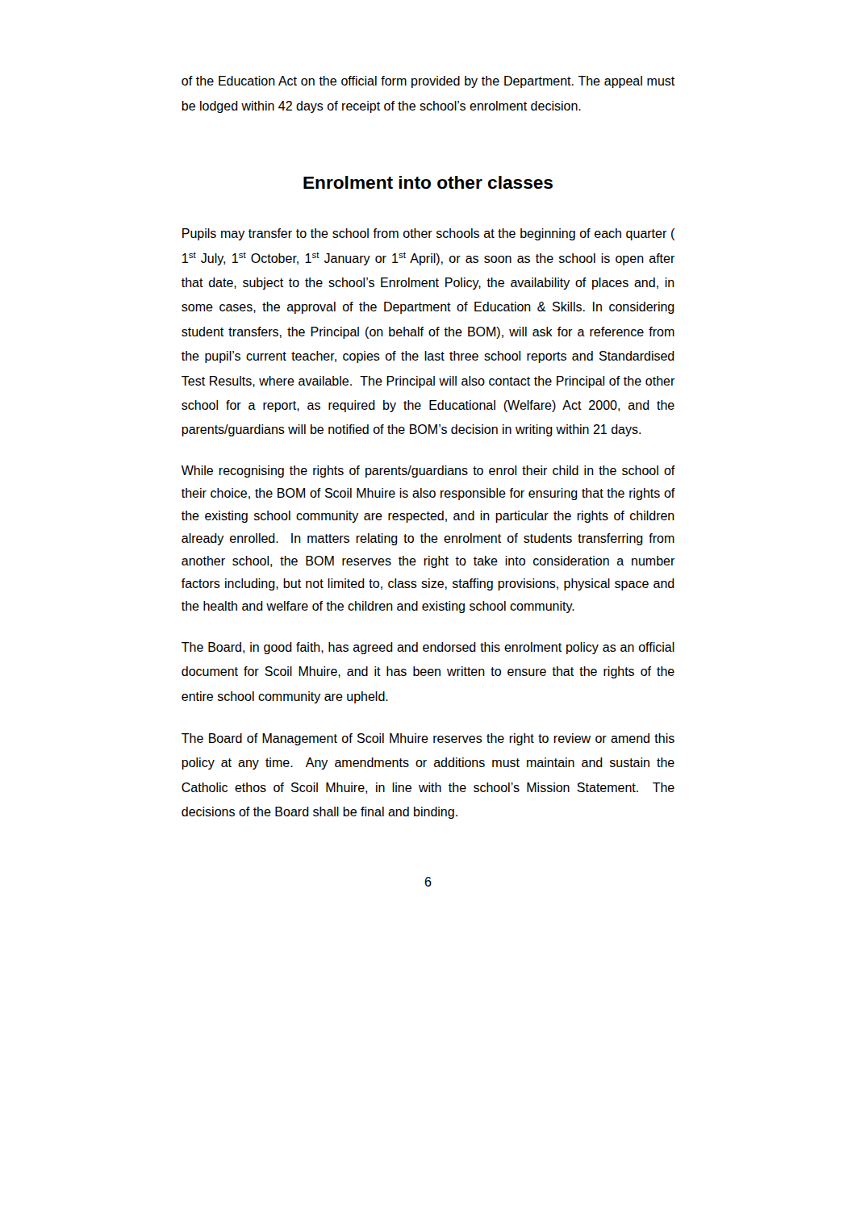of the Education Act on the official form provided by the Department. The appeal must be lodged within 42 days of receipt of the school’s enrolment decision.
Enrolment into other classes
Pupils may transfer to the school from other schools at the beginning of each quarter ( 1st July, 1st October, 1st January or 1st April), or as soon as the school is open after that date, subject to the school’s Enrolment Policy, the availability of places and, in some cases, the approval of the Department of Education & Skills. In considering student transfers, the Principal (on behalf of the BOM), will ask for a reference from the pupil’s current teacher, copies of the last three school reports and Standardised Test Results, where available. The Principal will also contact the Principal of the other school for a report, as required by the Educational (Welfare) Act 2000, and the parents/guardians will be notified of the BOM’s decision in writing within 21 days.
While recognising the rights of parents/guardians to enrol their child in the school of their choice, the BOM of Scoil Mhuire is also responsible for ensuring that the rights of the existing school community are respected, and in particular the rights of children already enrolled. In matters relating to the enrolment of students transferring from another school, the BOM reserves the right to take into consideration a number factors including, but not limited to, class size, staffing provisions, physical space and the health and welfare of the children and existing school community.
The Board, in good faith, has agreed and endorsed this enrolment policy as an official document for Scoil Mhuire, and it has been written to ensure that the rights of the entire school community are upheld.
The Board of Management of Scoil Mhuire reserves the right to review or amend this policy at any time. Any amendments or additions must maintain and sustain the Catholic ethos of Scoil Mhuire, in line with the school’s Mission Statement. The decisions of the Board shall be final and binding.
6